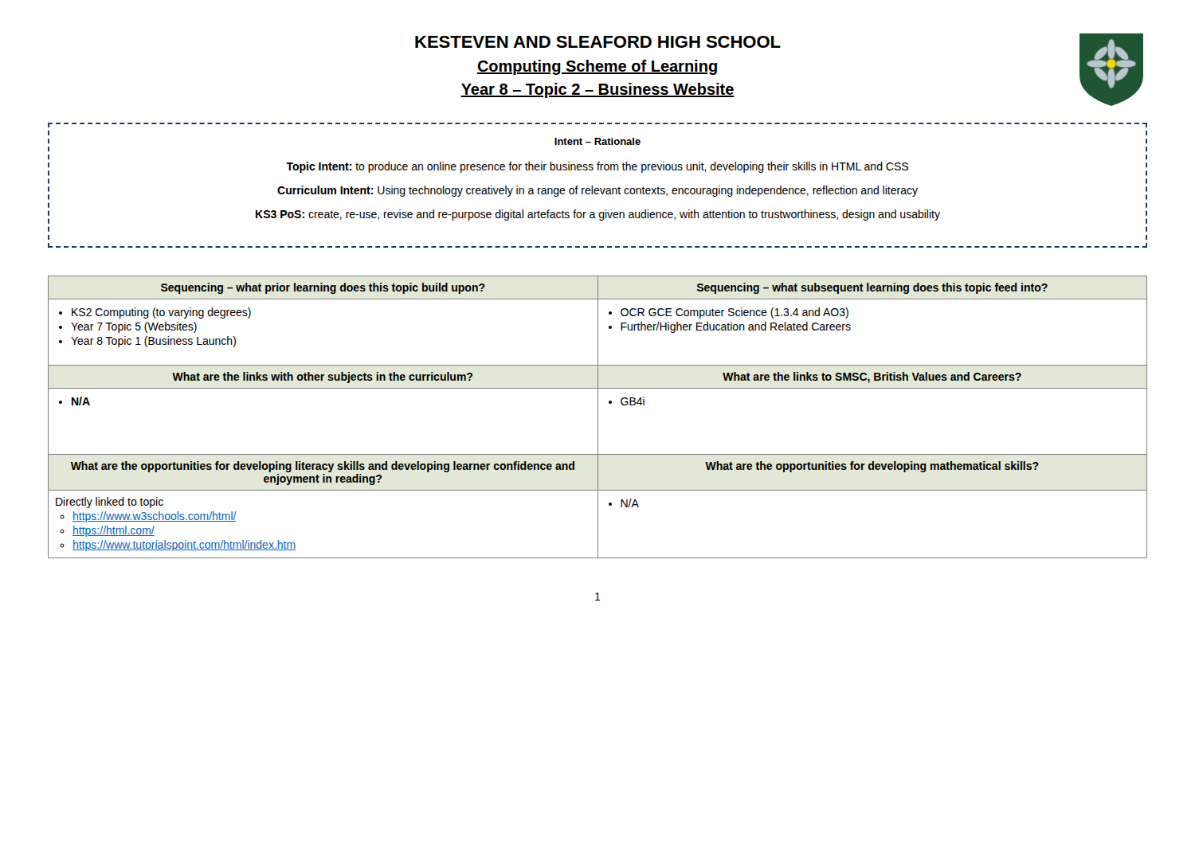KESTEVEN AND SLEAFORD HIGH SCHOOL
Computing Scheme of Learning
Year 8 – Topic 2 – Business Website
Intent – Rationale
Topic Intent: to produce an online presence for their business from the previous unit, developing their skills in HTML and CSS
Curriculum Intent: Using technology creatively in a range of relevant contexts, encouraging independence, reflection and literacy
KS3 PoS: create, re-use, revise and re-purpose digital artefacts for a given audience, with attention to trustworthiness, design and usability
| Sequencing – what prior learning does this topic build upon? | Sequencing – what subsequent learning does this topic feed into? |
| --- | --- |
| KS2 Computing (to varying degrees) Year 7 Topic 5 (Websites) Year 8 Topic 1 (Business Launch) | OCR GCE Computer Science (1.3.4 and AO3) Further/Higher Education and Related Careers |
| What are the links with other subjects in the curriculum? | What are the links to SMSC, British Values and Careers? |
| N/A | GB4i |
| What are the opportunities for developing literacy skills and developing learner confidence and enjoyment in reading? | What are the opportunities for developing mathematical skills? |
| Directly linked to topic https://www.w3schools.com/html/ https://html.com/ https://www.tutorialspoint.com/html/index.htm | N/A |
1